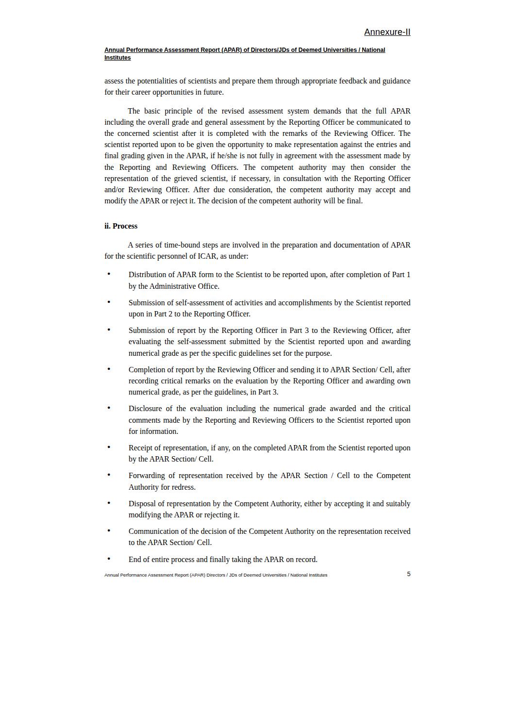Annexure-II
Annual Performance Assessment Report (APAR) of Directors/JDs of Deemed Universities / National Institutes
assess the potentialities of scientists and prepare them through appropriate feedback and guidance for their career opportunities in future.
The basic principle of the revised assessment system demands that the full APAR including the overall grade and general assessment by the Reporting Officer be communicated to the concerned scientist after it is completed with the remarks of the Reviewing Officer. The scientist reported upon to be given the opportunity to make representation against the entries and final grading given in the APAR, if he/she is not fully in agreement with the assessment made by the Reporting and Reviewing Officers. The competent authority may then consider the representation of the grieved scientist, if necessary, in consultation with the Reporting Officer and/or Reviewing Officer. After due consideration, the competent authority may accept and modify the APAR or reject it. The decision of the competent authority will be final.
ii. Process
A series of time-bound steps are involved in the preparation and documentation of APAR for the scientific personnel of ICAR, as under:
Distribution of APAR form to the Scientist to be reported upon, after completion of Part 1 by the Administrative Office.
Submission of self-assessment of activities and accomplishments by the Scientist reported upon in Part 2 to the Reporting Officer.
Submission of report by the Reporting Officer in Part 3 to the Reviewing Officer, after evaluating the self-assessment submitted by the Scientist reported upon and awarding numerical grade as per the specific guidelines set for the purpose.
Completion of report by the Reviewing Officer and sending it to APAR Section/ Cell, after recording critical remarks on the evaluation by the Reporting Officer and awarding own numerical grade, as per the guidelines, in Part 3.
Disclosure of the evaluation including the numerical grade awarded and the critical comments made by the Reporting and Reviewing Officers to the Scientist reported upon for information.
Receipt of representation, if any, on the completed APAR from the Scientist reported upon by the APAR Section/ Cell.
Forwarding of representation received by the APAR Section / Cell to the Competent Authority for redress.
Disposal of representation by the Competent Authority, either by accepting it and suitably modifying the APAR or rejecting it.
Communication of the decision of the Competent Authority on the representation received to the APAR Section/ Cell.
End of entire process and finally taking the APAR on record.
Annual Performance Assessment Report (APAR) Directors / JDs of Deemed Universities / National Institutes
5